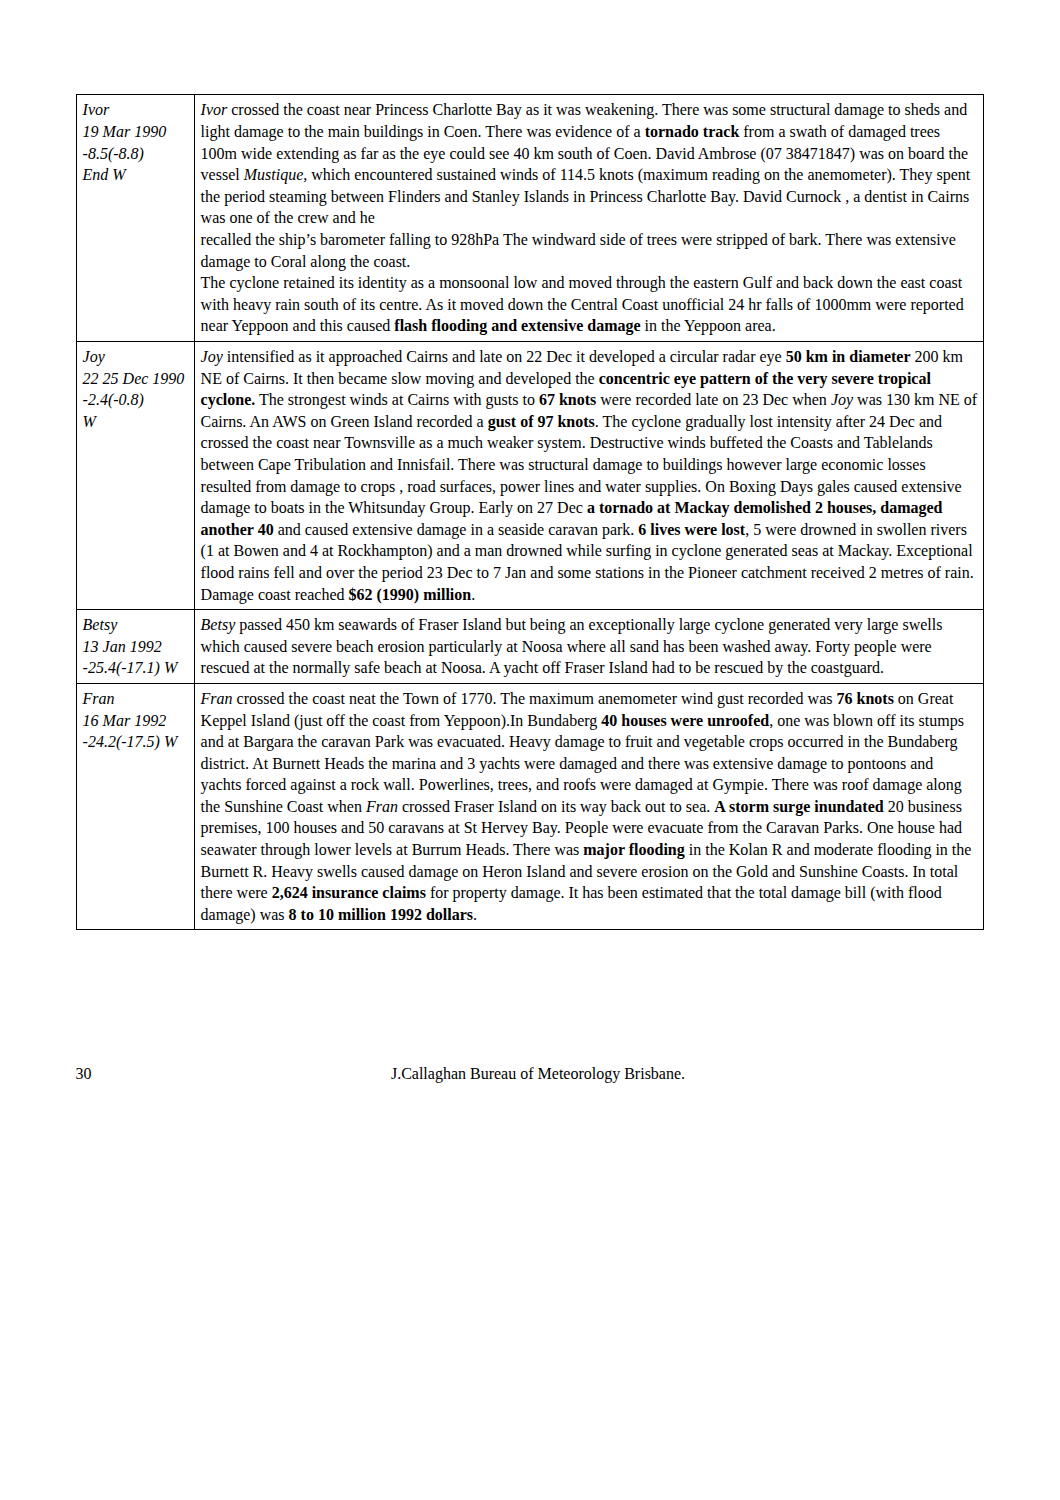| Ivor 19 Mar 1990 -8.5(-8.8) End W | Ivor crossed the coast near Princess Charlotte Bay as it was weakening. There was some structural damage to sheds and light damage to the main buildings in Coen. There was evidence of a tornado track from a swath of damaged trees 100m wide extending as far as the eye could see 40 km south of Coen. David Ambrose (07 38471847) was on board the vessel Mustique, which encountered sustained winds of 114.5 knots (maximum reading on the anemometer). They spent the period steaming between Flinders and Stanley Islands in Princess Charlotte Bay. David Curnock , a dentist in Cairns was one of the crew and he recalled the ship’s barometer falling to 928hPa The windward side of trees were stripped of bark. There was extensive damage to Coral along the coast. The cyclone retained its identity as a monsoonal low and moved through the eastern Gulf and back down the east coast with heavy rain south of its centre. As it moved down the Central Coast unofficial 24 hr falls of 1000mm were reported near Yeppoon and this caused flash flooding and extensive damage in the Yeppoon area. |
| Joy 22 25 Dec 1990 -2.4(-0.8) W | Joy intensified as it approached Cairns and late on 22 Dec it developed a circular radar eye 50 km in diameter 200 km NE of Cairns. It then became slow moving and developed the concentric eye pattern of the very severe tropical cyclone. The strongest winds at Cairns with gusts to 67 knots were recorded late on 23 Dec when Joy was 130 km NE of Cairns. An AWS on Green Island recorded a gust of 97 knots . The cyclone gradually lost intensity after 24 Dec and crossed the coast near Townsville as a much weaker system. Destructive winds buffeted the Coasts and Tablelands between Cape Tribulation and Innisfail. There was structural damage to buildings however large economic losses resulted from damage to crops , road surfaces, power lines and water supplies. On Boxing Days gales caused extensive damage to boats in the Whitsunday Group. Early on 27 Dec a tornado at Mackay demolished 2 houses, damaged another 40 and caused extensive damage in a seaside caravan park. 6 lives were lost , 5 were drowned in swollen rivers (1 at Bowen and 4 at Rockhampton) and a man drowned while surfing in cyclone generated seas at Mackay. Exceptional flood rains fell and over the period 23 Dec to 7 Jan and some stations in the Pioneer catchment received 2 metres of rain. Damage coast reached $62 (1990) million . |
| Betsy 13 Jan 1992 -25.4(-17.1) W | Betsy passed 450 km seawards of Fraser Island but being an exceptionally large cyclone generated very large swells which caused severe beach erosion particularly at Noosa where all sand has been washed away. Forty people were rescued at the normally safe beach at Noosa. A yacht off Fraser Island had to be rescued by the coastguard. |
| Fran 16 Mar 1992 -24.2(-17.5) W | Fran crossed the coast neat the Town of 1770. The maximum anemometer wind gust recorded was 76 knots on Great Keppel Island (just off the coast from Yeppoon).In Bundaberg 40 houses were unroofed , one was blown off its stumps and at Bargara the caravan Park was evacuated. Heavy damage to fruit and vegetable crops occurred in the Bundaberg district. At Burnett Heads the marina and 3 yachts were damaged and there was extensive damage to pontoons and yachts forced against a rock wall. Powerlines, trees, and roofs were damaged at Gympie. There was roof damage along the Sunshine Coast when Fran crossed Fraser Island on its way back out to sea. A storm surge inundated 20 business premises, 100 houses and 50 caravans at St Hervey Bay. People were evacuate from the Caravan Parks. One house had seawater through lower levels at Burrum Heads. There was major flooding in the Kolan R and moderate flooding in the Burnett R. Heavy swells caused damage on Heron Island and severe erosion on the Gold and Sunshine Coasts. In total there were 2,624 insurance claims for property damage. It has been estimated that the total damage bill (with flood damage) was 8 to 10 million 1992 dollars . |
30 J.Callaghan Bureau of Meteorology Brisbane.